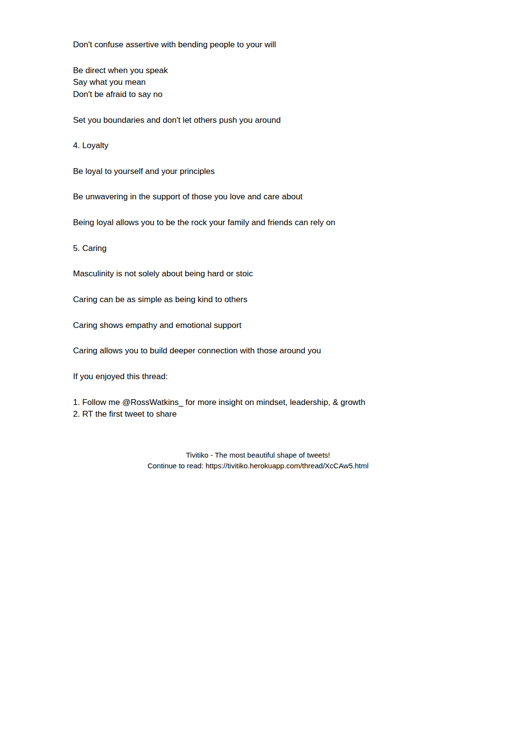Don't confuse assertive with bending people to your will
Be direct when you speak
Say what you mean
Don't be afraid to say no
Set you boundaries and don't let others push you around
4. Loyalty
Be loyal to yourself and your principles
Be unwavering in the support of those you love and care about
Being loyal allows you to be the rock your family and friends can rely on
5. Caring
Masculinity is not solely about being hard or stoic
Caring can be as simple as being kind to others
Caring shows empathy and emotional support
Caring allows you to build deeper connection with those around you
If you enjoyed this thread:
1. Follow me @RossWatkins_ for more insight on mindset, leadership, & growth
2. RT the first tweet to share
Tivitiko - The most beautiful shape of tweets!
Continue to read: https://tivitiko.herokuapp.com/thread/XcCAw5.html